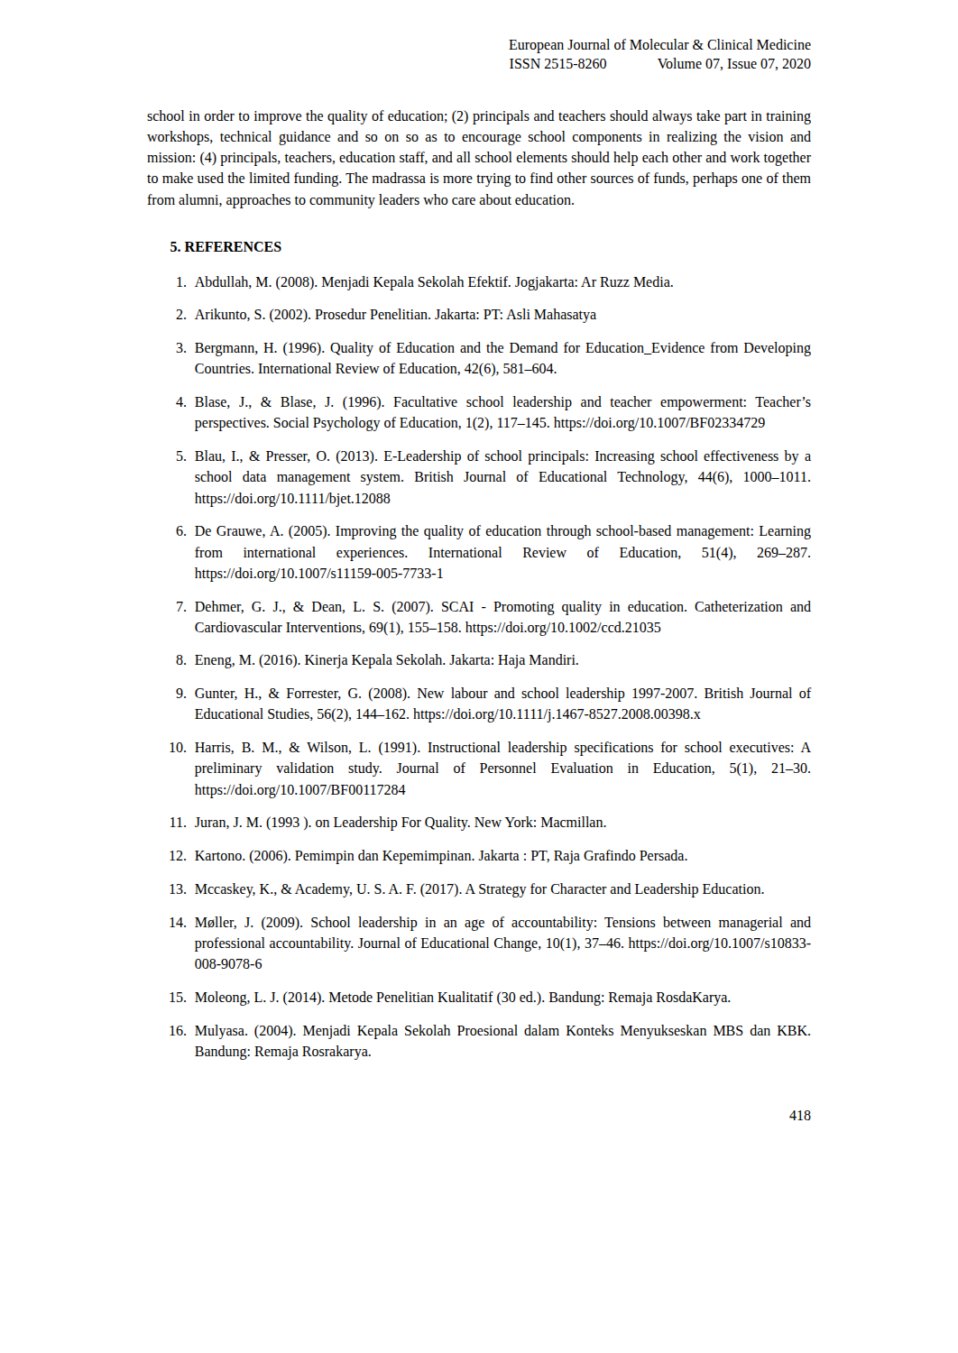European Journal of Molecular & Clinical Medicine ISSN 2515-8260 Volume 07, Issue 07, 2020
school in order to improve the quality of education; (2) principals and teachers should always take part in training workshops, technical guidance and so on so as to encourage school components in realizing the vision and mission: (4) principals, teachers, education staff, and all school elements should help each other and work together to make used the limited funding. The madrassa is more trying to find other sources of funds, perhaps one of them from alumni, approaches to community leaders who care about education.
5. REFERENCES
Abdullah, M. (2008). Menjadi Kepala Sekolah Efektif. Jogjakarta: Ar Ruzz Media.
Arikunto, S. (2002). Prosedur Penelitian. Jakarta: PT: Asli Mahasatya
Bergmann, H. (1996). Quality of Education and the Demand for Education_Evidence from Developing Countries. International Review of Education, 42(6), 581–604.
Blase, J., & Blase, J. (1996). Facultative school leadership and teacher empowerment: Teacher’s perspectives. Social Psychology of Education, 1(2), 117–145. https://doi.org/10.1007/BF02334729
Blau, I., & Presser, O. (2013). E-Leadership of school principals: Increasing school effectiveness by a school data management system. British Journal of Educational Technology, 44(6), 1000–1011. https://doi.org/10.1111/bjet.12088
De Grauwe, A. (2005). Improving the quality of education through school-based management: Learning from international experiences. International Review of Education, 51(4), 269–287. https://doi.org/10.1007/s11159-005-7733-1
Dehmer, G. J., & Dean, L. S. (2007). SCAI - Promoting quality in education. Catheterization and Cardiovascular Interventions, 69(1), 155–158. https://doi.org/10.1002/ccd.21035
Eneng, M. (2016). Kinerja Kepala Sekolah. Jakarta: Haja Mandiri.
Gunter, H., & Forrester, G. (2008). New labour and school leadership 1997-2007. British Journal of Educational Studies, 56(2), 144–162. https://doi.org/10.1111/j.1467-8527.2008.00398.x
Harris, B. M., & Wilson, L. (1991). Instructional leadership specifications for school executives: A preliminary validation study. Journal of Personnel Evaluation in Education, 5(1), 21–30. https://doi.org/10.1007/BF00117284
Juran, J. M. (1993 ). on Leadership For Quality. New York: Macmillan.
Kartono. (2006). Pemimpin dan Kepemimpinan. Jakarta : PT, Raja Grafindo Persada.
Mccaskey, K., & Academy, U. S. A. F. (2017). A Strategy for Character and Leadership Education.
Møller, J. (2009). School leadership in an age of accountability: Tensions between managerial and professional accountability. Journal of Educational Change, 10(1), 37–46. https://doi.org/10.1007/s10833-008-9078-6
Moleong, L. J. (2014). Metode Penelitian Kualitatif (30 ed.). Bandung: Remaja RosdaKarya.
Mulyasa. (2004). Menjadi Kepala Sekolah Proesional dalam Konteks Menyukseskan MBS dan KBK. Bandung: Remaja Rosrakarya.
418